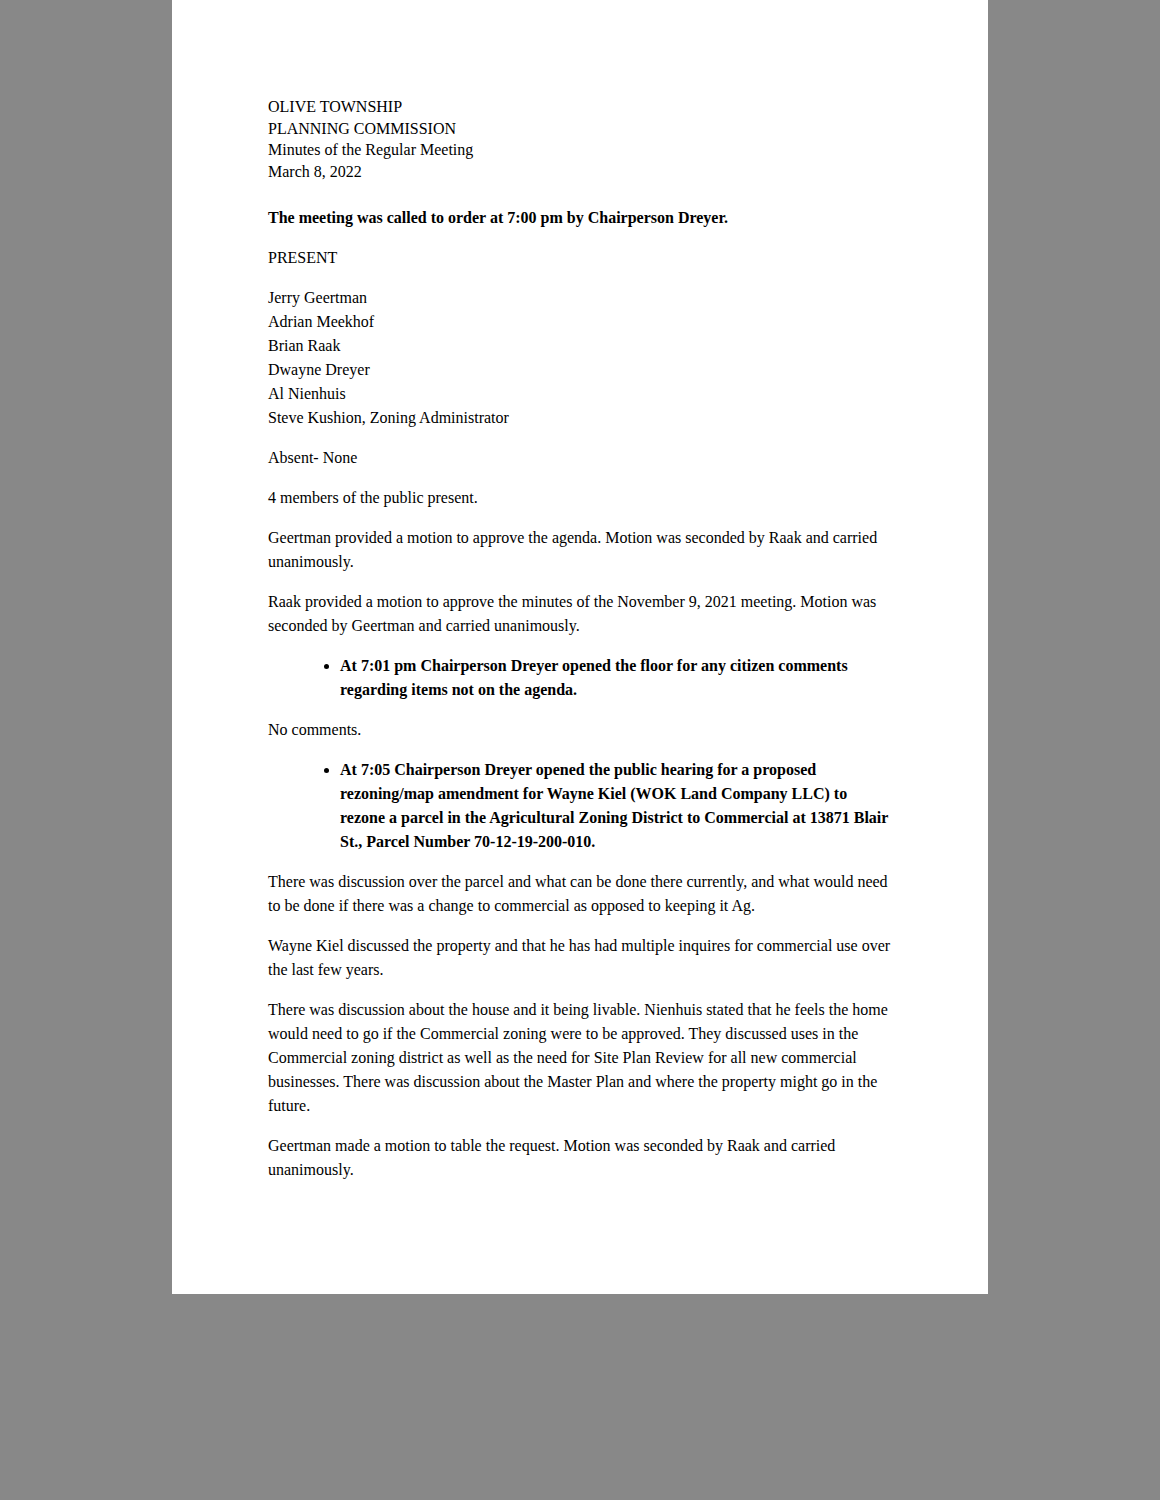OLIVE TOWNSHIP
PLANNING COMMISSION
Minutes of the Regular Meeting
March 8, 2022
The meeting was called to order at 7:00 pm by Chairperson Dreyer.
PRESENT
Jerry Geertman
Adrian Meekhof
Brian Raak
Dwayne Dreyer
Al Nienhuis
Steve Kushion, Zoning Administrator
Absent- None
4 members of the public present.
Geertman provided a motion to approve the agenda. Motion was seconded by Raak and carried unanimously.
Raak provided a motion to approve the minutes of the November 9, 2021 meeting. Motion was seconded by Geertman and carried unanimously.
At 7:01 pm Chairperson Dreyer opened the floor for any citizen comments regarding items not on the agenda.
No comments.
At 7:05 Chairperson Dreyer opened the public hearing for a proposed rezoning/map amendment for Wayne Kiel (WOK Land Company LLC) to rezone a parcel in the Agricultural Zoning District to Commercial at 13871 Blair St., Parcel Number 70-12-19-200-010.
There was discussion over the parcel and what can be done there currently, and what would need to be done if there was a change to commercial as opposed to keeping it Ag.
Wayne Kiel discussed the property and that he has had multiple inquires for commercial use over the last few years.
There was discussion about the house and it being livable. Nienhuis stated that he feels the home would need to go if the Commercial zoning were to be approved. They discussed uses in the Commercial zoning district as well as the need for Site Plan Review for all new commercial businesses. There was discussion about the Master Plan and where the property might go in the future.
Geertman made a motion to table the request. Motion was seconded by Raak and carried unanimously.